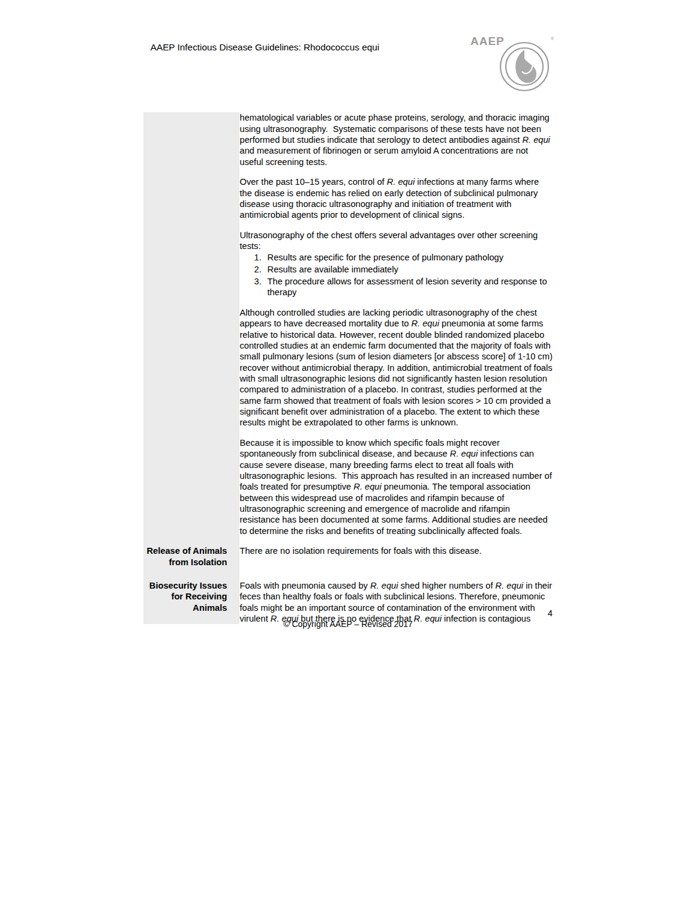AAEP Infectious Disease Guidelines: Rhodococcus equi
AAEP ®
| | | hematological variables or acute phase proteins, serology, and thoracic imaging using ultrasonography. Systematic comparisons of these tests have not been performed but studies indicate that serology to detect antibodies against R. equi and measurement of fibrinogen or serum amyloid A concentrations are not useful screening tests. Over the past 10–15 years, control of R. equi infections at many farms where the disease is endemic has relied on early detection of subclinical pulmonary disease using thoracic ultrasonography and initiation of treatment with antimicrobial agents prior to development of clinical signs. Ultrasonography of the chest offers several advantages over other screening tests: Results are specific for the presence of pulmonary pathology Results are available immediately The procedure allows for assessment of lesion severity and response to therapy Although controlled studies are lacking periodic ultrasonography of the chest appears to have decreased mortality due to R. equi pneumonia at some farms relative to historical data. However, recent double blinded randomized placebo controlled studies at an endemic farm documented that the majority of foals with small pulmonary lesions (sum of lesion diameters [or abscess score] of 1-10 cm) recover without antimicrobial therapy. In addition, antimicrobial treatment of foals with small ultrasonographic lesions did not significantly hasten lesion resolution compared to administration of a placebo. In contrast, studies performed at the same farm showed that treatment of foals with lesion scores > 10 cm provided a significant benefit over administration of a placebo. The extent to which these results might be extrapolated to other farms is unknown. Because it is impossible to know which specific foals might recover spontaneously from subclinical disease, and because R. equi infections can cause severe disease, many breeding farms elect to treat all foals with ultrasonographic lesions. This approach has resulted in an increased number of foals treated for presumptive R. equi pneumonia. The temporal association between this widespread use of macrolides and rifampin because of ultrasonographic screening and emergence of macrolide and rifampin resistance has been documented at some farms. Additional studies are needed to determine the risks and benefits of treating subclinically affected foals. |
| Release of Animals from Isolation | | There are no isolation requirements for foals with this disease. |
| Biosecurity Issues for Receiving Animals | | Foals with pneumonia caused by R. equi shed higher numbers of R. equi in their feces than healthy foals or foals with subclinical lesions. Therefore, pneumonic foals might be an important source of contamination of the environment with virulent R. equi but there is no evidence that R. equi infection is contagious |
4
© Copyright AAEP – Revised 2017